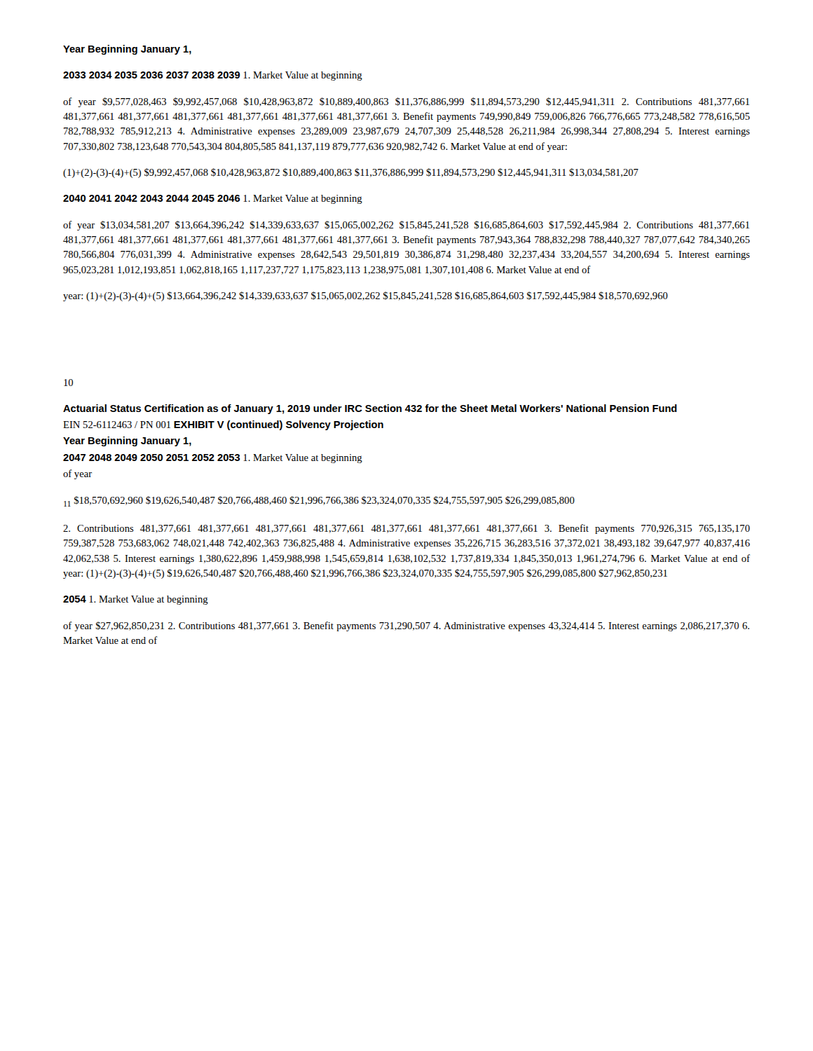Year Beginning January 1,
2033 2034 2035 2036 2037 2038 2039 1. Market Value at beginning
of year $9,577,028,463 $9,992,457,068 $10,428,963,872 $10,889,400,863 $11,376,886,999 $11,894,573,290 $12,445,941,311 2. Contributions 481,377,661 481,377,661 481,377,661 481,377,661 481,377,661 481,377,661 481,377,661 3. Benefit payments 749,990,849 759,006,826 766,776,665 773,248,582 778,616,505 782,788,932 785,912,213 4. Administrative expenses 23,289,009 23,987,679 24,707,309 25,448,528 26,211,984 26,998,344 27,808,294 5. Interest earnings 707,330,802 738,123,648 770,543,304 804,805,585 841,137,119 879,777,636 920,982,742 6. Market Value at end of year:
(1)+(2)-(3)-(4)+(5) $9,992,457,068 $10,428,963,872 $10,889,400,863 $11,376,886,999 $11,894,573,290 $12,445,941,311 $13,034,581,207
2040 2041 2042 2043 2044 2045 2046 1. Market Value at beginning
of year $13,034,581,207 $13,664,396,242 $14,339,633,637 $15,065,002,262 $15,845,241,528 $16,685,864,603 $17,592,445,984 2. Contributions 481,377,661 481,377,661 481,377,661 481,377,661 481,377,661 481,377,661 481,377,661 3. Benefit payments 787,943,364 788,832,298 788,440,327 787,077,642 784,340,265 780,566,804 776,031,399 4. Administrative expenses 28,642,543 29,501,819 30,386,874 31,298,480 32,237,434 33,204,557 34,200,694 5. Interest earnings 965,023,281 1,012,193,851 1,062,818,165 1,117,237,727 1,175,823,113 1,238,975,081 1,307,101,408 6. Market Value at end of
year: (1)+(2)-(3)-(4)+(5) $13,664,396,242 $14,339,633,637 $15,065,002,262 $15,845,241,528 $16,685,864,603 $17,592,445,984 $18,570,692,960
10
Actuarial Status Certification as of January 1, 2019 under IRC Section 432 for the Sheet Metal Workers' National Pension Fund
EIN 52-6112463 / PN 001 EXHIBIT V (continued) Solvency Projection
Year Beginning January 1,
2047 2048 2049 2050 2051 2052 2053 1. Market Value at beginning
of year
11 $18,570,692,960 $19,626,540,487 $20,766,488,460 $21,996,766,386 $23,324,070,335 $24,755,597,905 $26,299,085,800
2. Contributions 481,377,661 481,377,661 481,377,661 481,377,661 481,377,661 481,377,661 481,377,661 3. Benefit payments 770,926,315 765,135,170 759,387,528 753,683,062 748,021,448 742,402,363 736,825,488 4. Administrative expenses 35,226,715 36,283,516 37,372,021 38,493,182 39,647,977 40,837,416 42,062,538 5. Interest earnings 1,380,622,896 1,459,988,998 1,545,659,814 1,638,102,532 1,737,819,334 1,845,350,013 1,961,274,796 6. Market Value at end of year: (1)+(2)-(3)-(4)+(5) $19,626,540,487 $20,766,488,460 $21,996,766,386 $23,324,070,335 $24,755,597,905 $26,299,085,800 $27,962,850,231
2054 1. Market Value at beginning
of year $27,962,850,231 2. Contributions 481,377,661 3. Benefit payments 731,290,507 4. Administrative expenses 43,324,414 5. Interest earnings 2,086,217,370 6. Market Value at end of